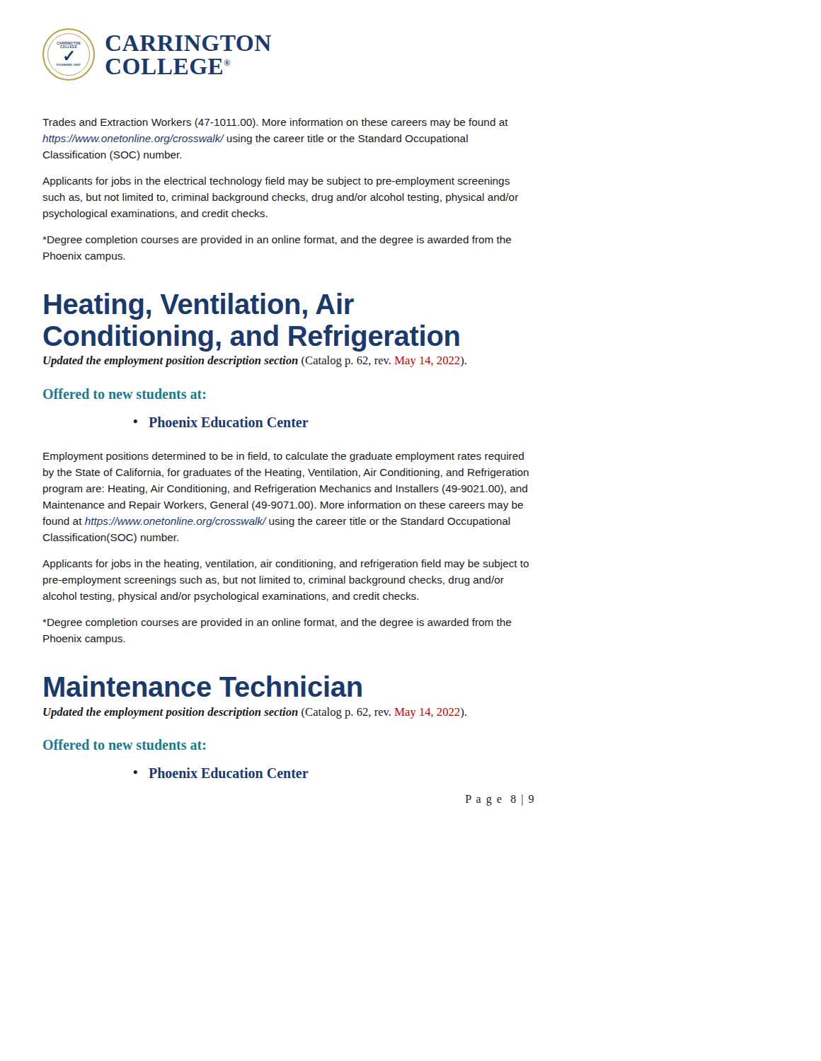CARRINGTON COLLEGE
✓
FOUNDED 1897
CARRINGTON COLLEGE®
Trades and Extraction Workers (47-1011.00). More information on these careers may be found at https://www.onetonline.org/crosswalk/ using the career title or the Standard Occupational Classification (SOC) number.
Applicants for jobs in the electrical technology field may be subject to pre-employment screenings such as, but not limited to, criminal background checks, drug and/or alcohol testing, physical and/or psychological examinations, and credit checks.
*Degree completion courses are provided in an online format, and the degree is awarded from the Phoenix campus.
Heating, Ventilation, Air Conditioning, and Refrigeration
Updated the employment position description section (Catalog p. 62, rev. May 14, 2022).
Offered to new students at:
Phoenix Education Center
Employment positions determined to be in field, to calculate the graduate employment rates required by the State of California, for graduates of the Heating, Ventilation, Air Conditioning, and Refrigeration program are: Heating, Air Conditioning, and Refrigeration Mechanics and Installers (49-9021.00), and Maintenance and Repair Workers, General (49-9071.00). More information on these careers may be found at https://www.onetonline.org/crosswalk/ using the career title or the Standard Occupational Classification(SOC) number.
Applicants for jobs in the heating, ventilation, air conditioning, and refrigeration field may be subject to pre-employment screenings such as, but not limited to, criminal background checks, drug and/or alcohol testing, physical and/or psychological examinations, and credit checks.
*Degree completion courses are provided in an online format, and the degree is awarded from the Phoenix campus.
Maintenance Technician
Updated the employment position description section (Catalog p. 62, rev. May 14, 2022).
Offered to new students at:
Phoenix Education Center
P a g e 8 | 9